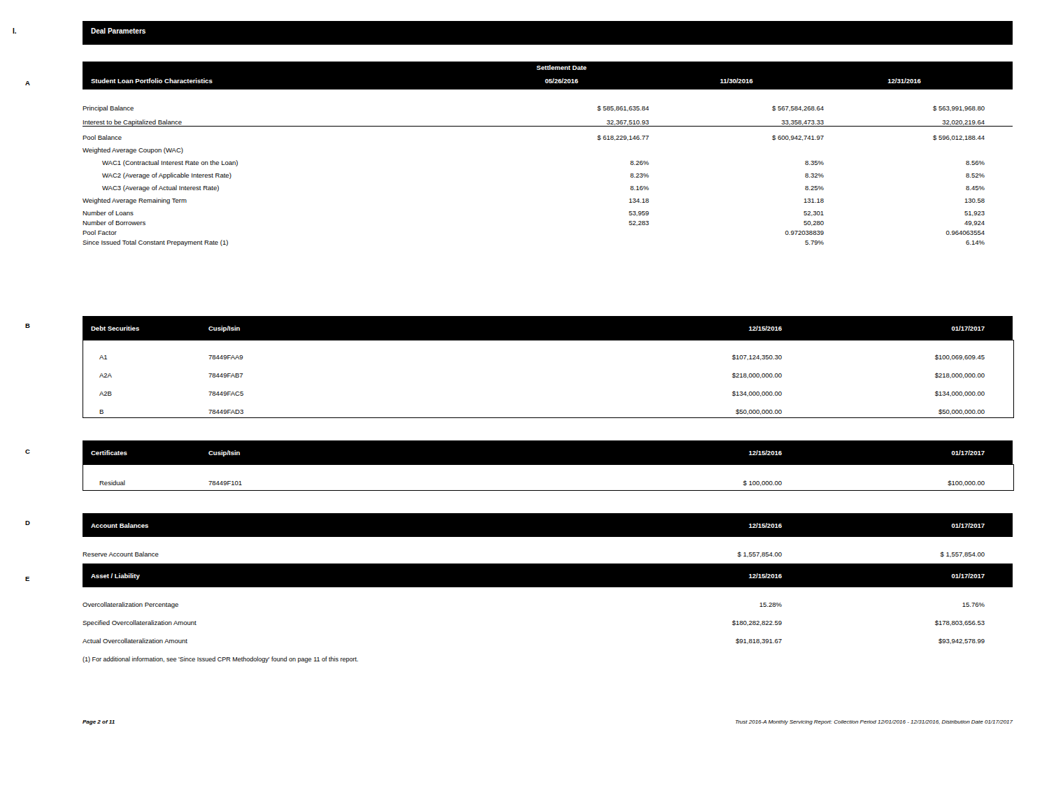I. Deal Parameters
A
| | Settlement Date | | |
| Student Loan Portfolio Characteristics | 05/26/2016 | 11/30/2016 | 12/31/2016 |
| Principal Balance | $ 585,861,635.84 | $ 567,584,268.64 | $ 563,991,968.80 |
| Interest to be Capitalized Balance | 32,367,510.93 | 33,358,473.33 | 32,020,219.64 |
| Pool Balance | $ 618,229,146.77 | $ 600,942,741.97 | $ 596,012,188.44 |
| Weighted Average Coupon (WAC) | | | |
| WAC1 (Contractual Interest Rate on the Loan) | 8.26% | 8.35% | 8.56% |
| WAC2 (Average of Applicable Interest Rate) | 8.23% | 8.32% | 8.52% |
| WAC3 (Average of Actual Interest Rate) | 8.16% | 8.25% | 8.45% |
| Weighted Average Remaining Term | 134.18 | 131.18 | 130.58 |
| Number of Loans | 53,959 | 52,301 | 51,923 |
| Number of Borrowers | 52,283 | 50,280 | 49,924 |
| Pool Factor | | 0.972038839 | 0.964063554 |
| Since Issued Total Constant Prepayment Rate (1) | | 5.79% | 6.14% |
B
| Debt Securities | Cusip/Isin | 12/15/2016 | 01/17/2017 |
| A1 | 78449FAA9 | $107,124,350.30 | $100,069,609.45 |
| A2A | 78449FAB7 | $218,000,000.00 | $218,000,000.00 |
| A2B | 78449FAC5 | $134,000,000.00 | $134,000,000.00 |
| B | 78449FAD3 | $50,000,000.00 | $50,000,000.00 |
C
| Certificates | Cusip/Isin | 12/15/2016 | 01/17/2017 |
| Residual | 78449F101 | $ 100,000.00 | $100,000.00 |
D
| Account Balances | 12/15/2016 | 01/17/2017 |
| Reserve Account Balance | $ 1,557,854.00 | $ 1,557,854.00 |
E
| Asset / Liability | 12/15/2016 | 01/17/2017 |
| Overcollateralization Percentage | 15.28% | 15.76% |
| Specified Overcollateralization Amount | $180,282,822.59 | $178,803,656.53 |
| Actual Overcollateralization Amount | $91,818,391.67 | $93,942,578.99 |
(1) For additional information, see 'Since Issued CPR Methodology' found on page 11 of this report.
Page 2 of 11
Trust 2016-A Monthly Servicing Report: Collection Period 12/01/2016 - 12/31/2016, Distribution Date 01/17/2017